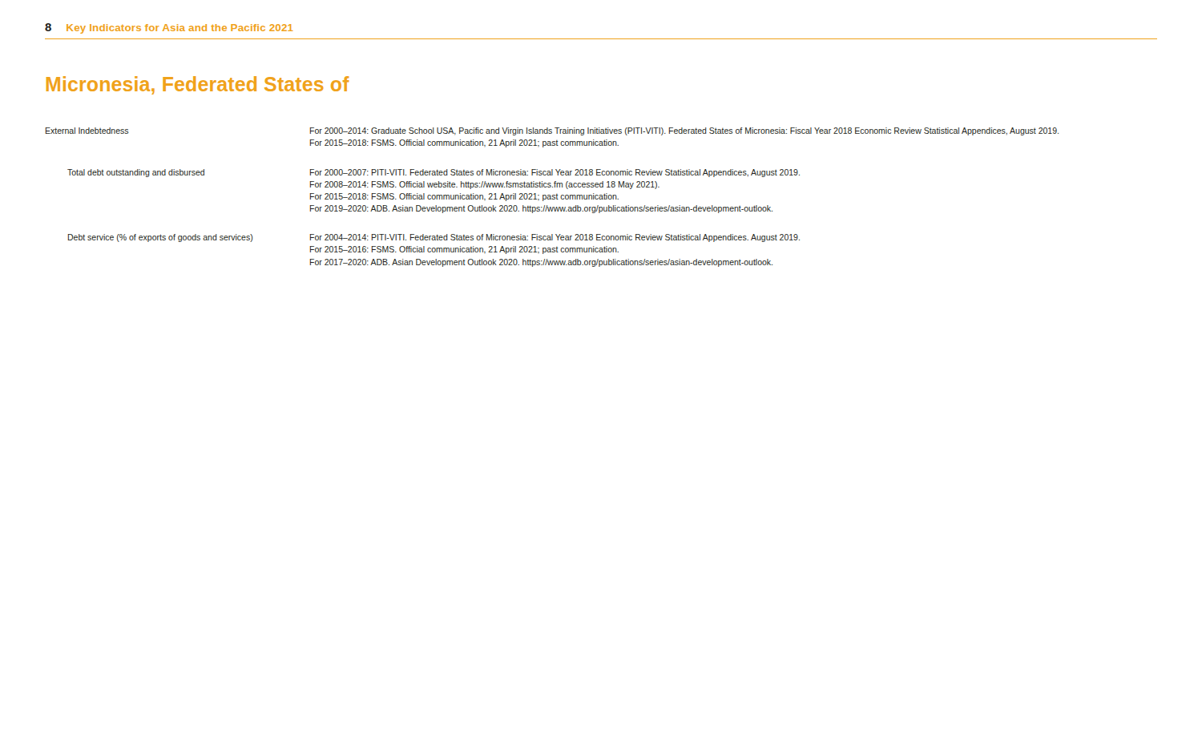8 Key Indicators for Asia and the Pacific 2021
Micronesia, Federated States of
| External Indebtedness | For 2000–2014: Graduate School USA, Pacific and Virgin Islands Training Initiatives (PITI-VITI). Federated States of Micronesia: Fiscal Year 2018 Economic Review Statistical Appendices, August 2019. For 2015–2018: FSMS. Official communication, 21 April 2021; past communication. |
| Total debt outstanding and disbursed | For 2000–2007: PITI-VITI. Federated States of Micronesia: Fiscal Year 2018 Economic Review Statistical Appendices, August 2019. For 2008–2014: FSMS. Official website. https://www.fsmstatistics.fm (accessed 18 May 2021). For 2015–2018: FSMS. Official communication, 21 April 2021; past communication. For 2019–2020: ADB. Asian Development Outlook 2020. https://www.adb.org/publications/series/asian-development-outlook. |
| Debt service (% of exports of goods and services) | For 2004–2014: PITI-VITI. Federated States of Micronesia: Fiscal Year 2018 Economic Review Statistical Appendices. August 2019. For 2015–2016: FSMS. Official communication, 21 April 2021; past communication. For 2017–2020: ADB. Asian Development Outlook 2020. https://www.adb.org/publications/series/asian-development-outlook. |